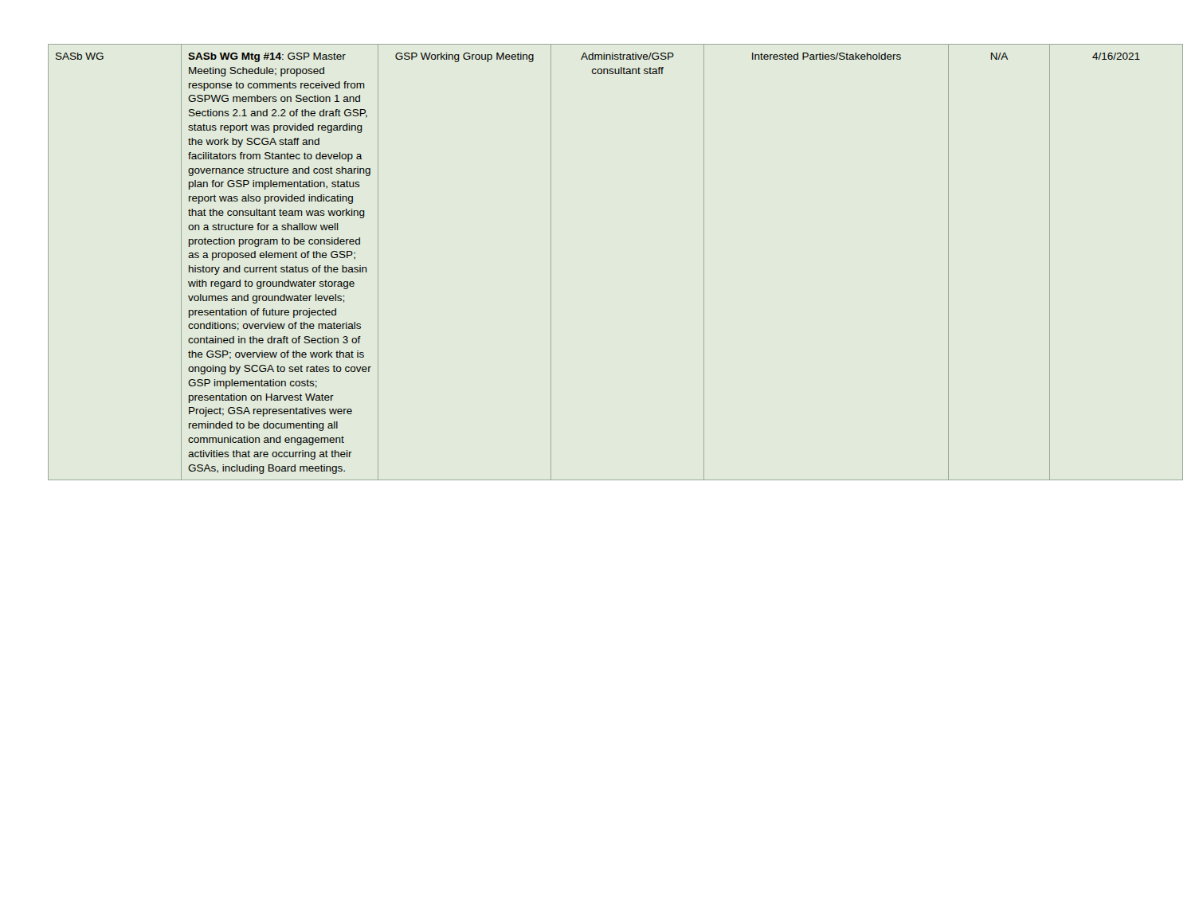| SASb WG | SASb WG Mtg #14 : GSP Master Meeting Schedule; proposed response to comments received from GSPWG members on Section 1 and Sections 2.1 and 2.2 of the draft GSP, status report was provided regarding the work by SCGA staff and facilitators from Stantec to develop a governance structure and cost sharing plan for GSP implementation, status report was also provided indicating that the consultant team was working on a structure for a shallow well protection program to be considered as a proposed element of the GSP; history and current status of the basin with regard to groundwater storage volumes and groundwater levels; presentation of future projected conditions; overview of the materials contained in the draft of Section 3 of the GSP; overview of the work that is ongoing by SCGA to set rates to cover GSP implementation costs; presentation on Harvest Water Project; GSA representatives were reminded to be documenting all communication and engagement activities that are occurring at their GSAs, including Board meetings. | GSP Working Group Meeting | Administrative/GSP consultant staff | Interested Parties/Stakeholders | N/A | 4/16/2021 |